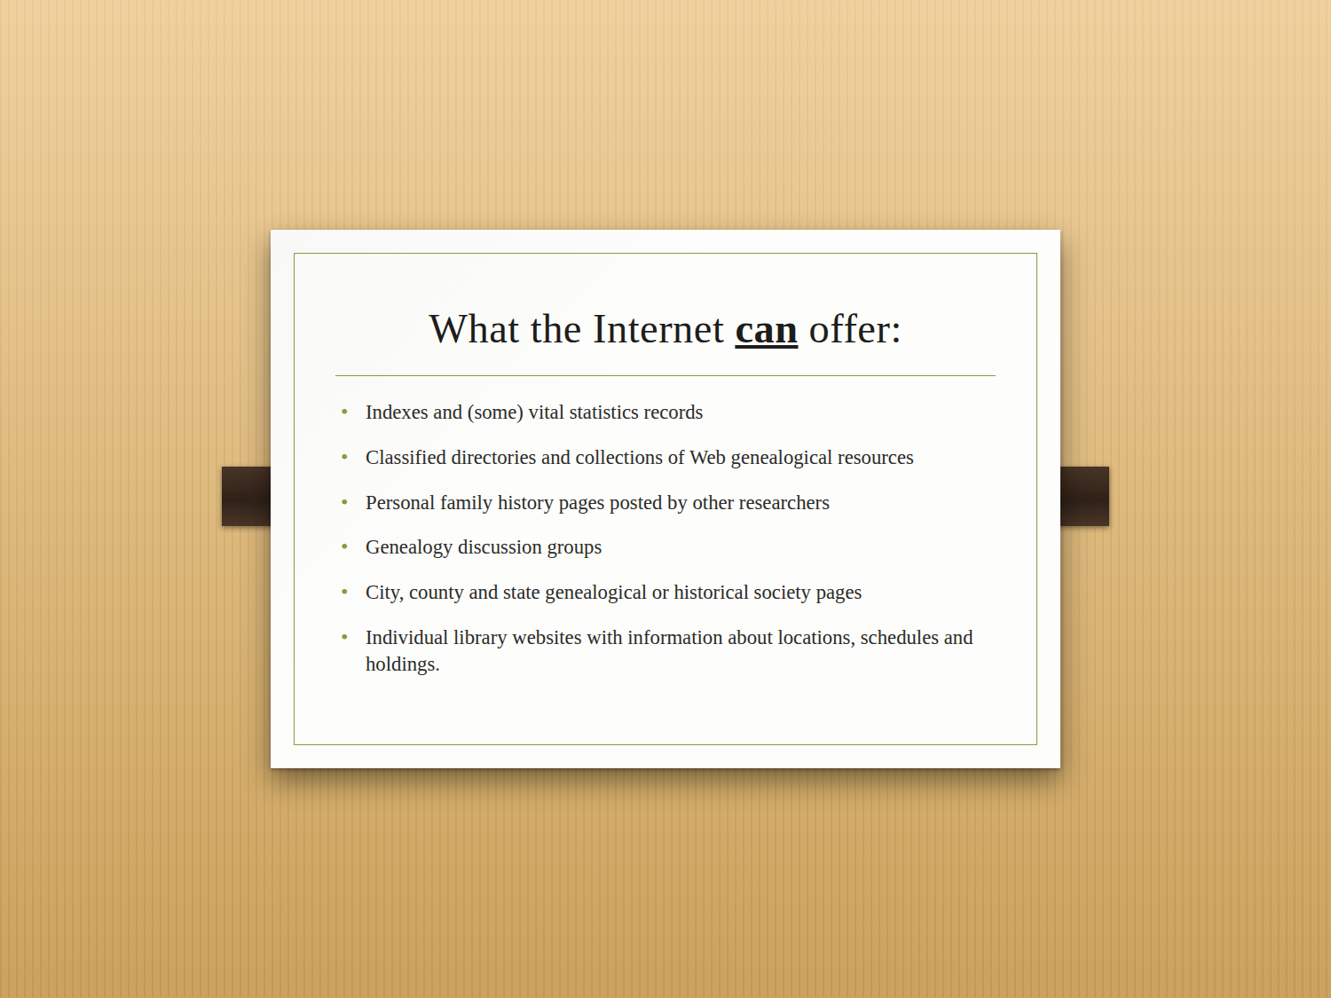What the Internet can offer:
Indexes and (some) vital statistics records
Classified directories and collections of Web genealogical resources
Personal family history pages posted by other researchers
Genealogy discussion groups
City, county and state genealogical or historical society pages
Individual library websites with information about locations, schedules and holdings.